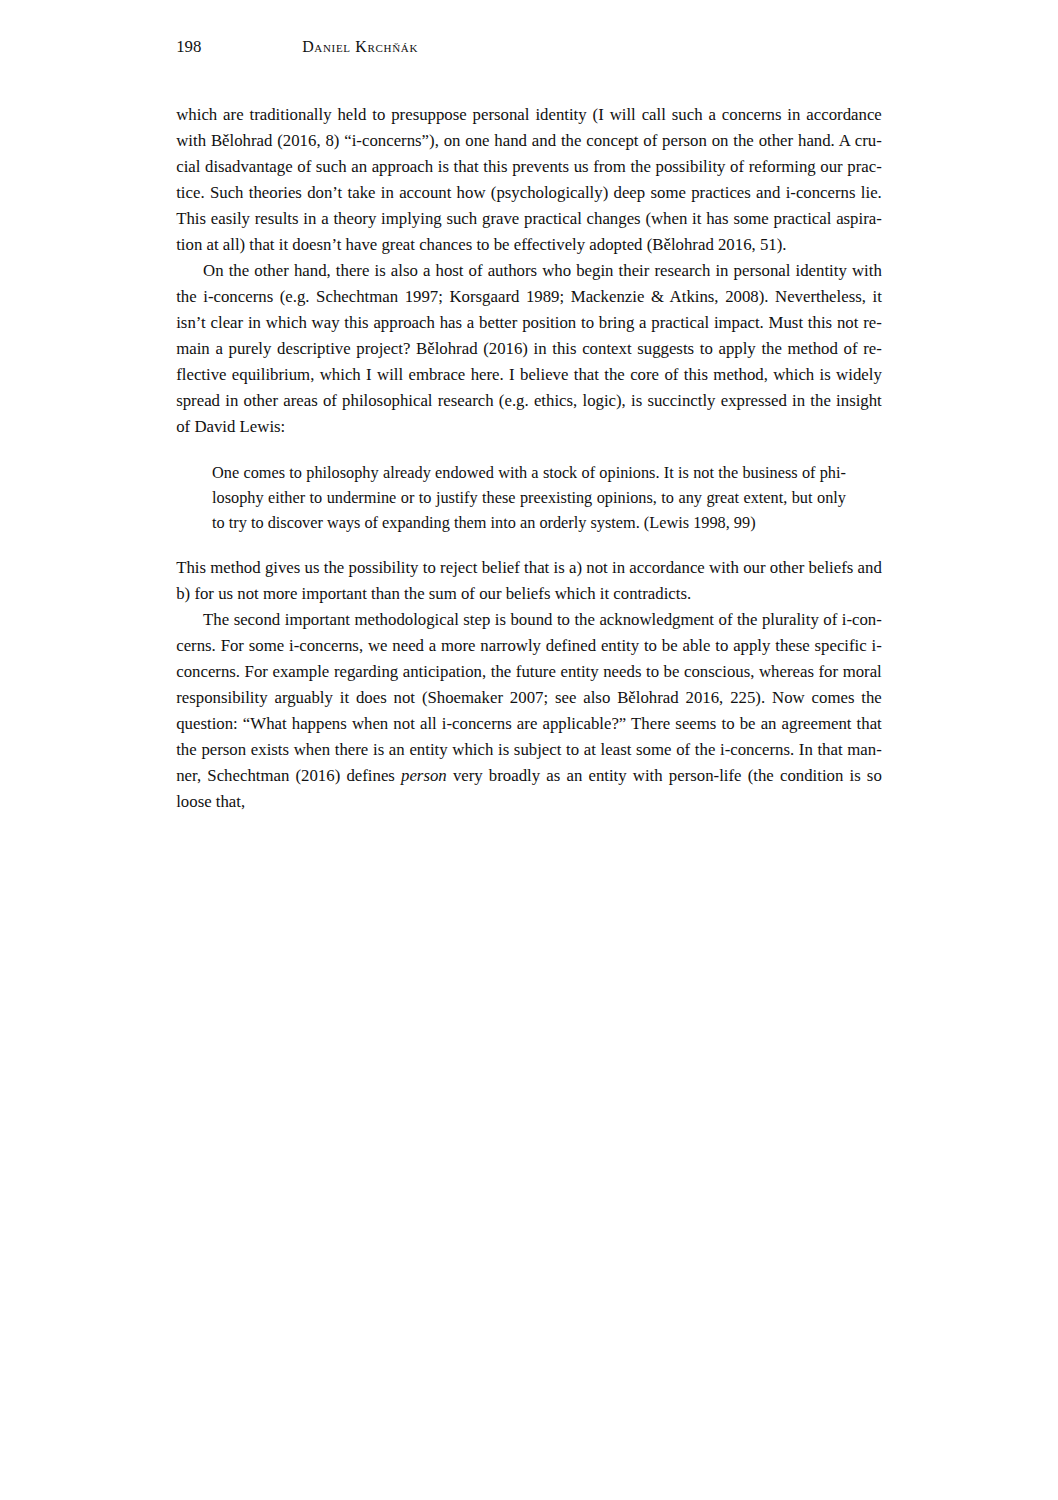198 Daniel Krchňák
which are traditionally held to presuppose personal identity (I will call such a concerns in accordance with Bělohrad (2016, 8) “i-concerns”), on one hand and the concept of person on the other hand. A crucial disadvantage of such an approach is that this prevents us from the possibility of reforming our practice. Such theories don’t take in account how (psychologically) deep some practices and i-concerns lie. This easily results in a theory implying such grave practical changes (when it has some practical aspiration at all) that it doesn’t have great chances to be effectively adopted (Bělohrad 2016, 51).
On the other hand, there is also a host of authors who begin their research in personal identity with the i-concerns (e.g. Schechtman 1997; Korsgaard 1989; Mackenzie & Atkins, 2008). Nevertheless, it isn’t clear in which way this approach has a better position to bring a practical impact. Must this not remain a purely descriptive project? Bělohrad (2016) in this context suggests to apply the method of reflective equilibrium, which I will embrace here. I believe that the core of this method, which is widely spread in other areas of philosophical research (e.g. ethics, logic), is succinctly expressed in the insight of David Lewis:
One comes to philosophy already endowed with a stock of opinions. It is not the business of philosophy either to undermine or to justify these preexisting opinions, to any great extent, but only to try to discover ways of expanding them into an orderly system. (Lewis 1998, 99)
This method gives us the possibility to reject belief that is a) not in accordance with our other beliefs and b) for us not more important than the sum of our beliefs which it contradicts.
The second important methodological step is bound to the acknowledgment of the plurality of i-concerns. For some i-concerns, we need a more narrowly defined entity to be able to apply these specific i-concerns. For example regarding anticipation, the future entity needs to be conscious, whereas for moral responsibility arguably it does not (Shoemaker 2007; see also Bělohrad 2016, 225). Now comes the question: “What happens when not all i-concerns are applicable?” There seems to be an agreement that the person exists when there is an entity which is subject to at least some of the i-concerns. In that manner, Schechtman (2016) defines person very broadly as an entity with person-life (the condition is so loose that,